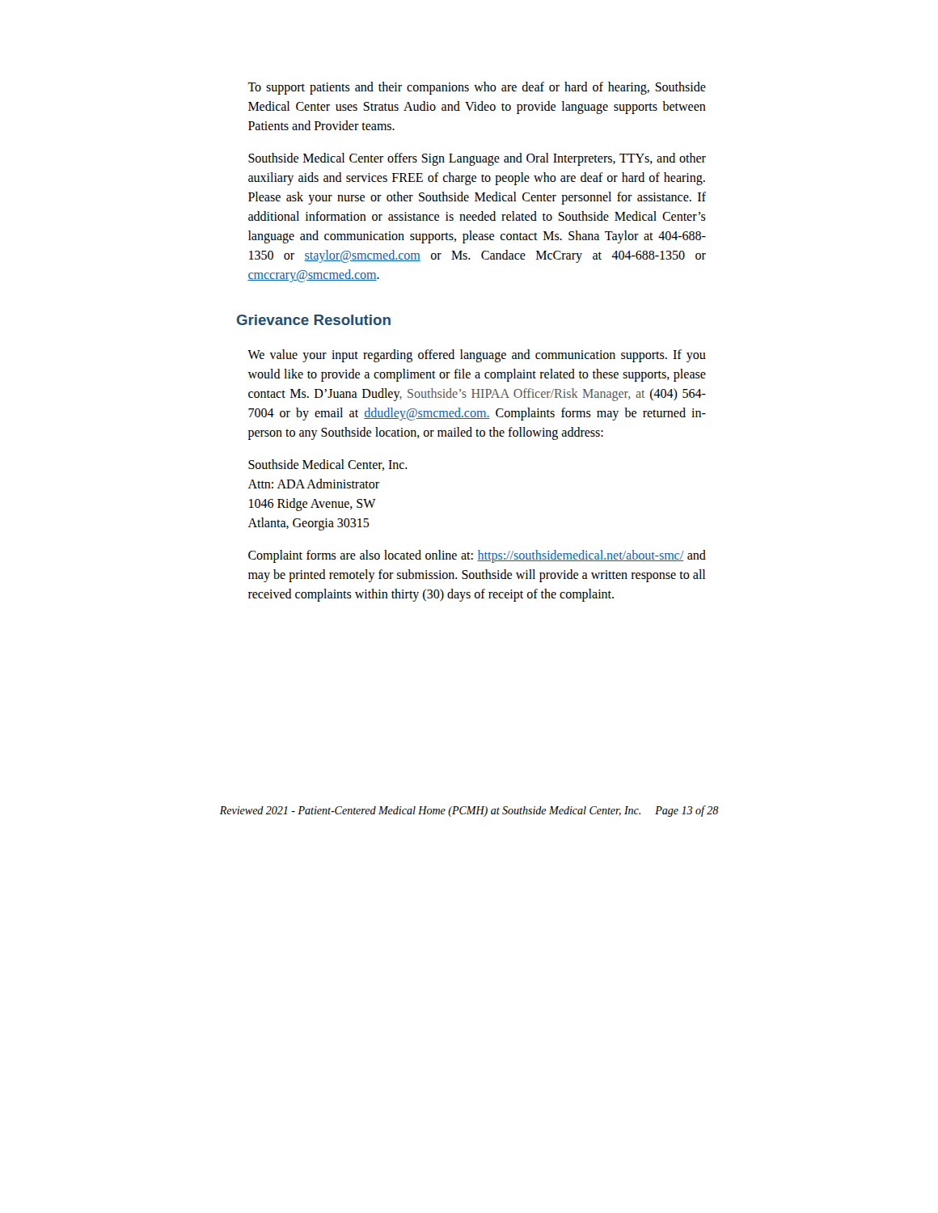To support patients and their companions who are deaf or hard of hearing, Southside Medical Center uses Stratus Audio and Video to provide language supports between Patients and Provider teams.
Southside Medical Center offers Sign Language and Oral Interpreters, TTYs, and other auxiliary aids and services FREE of charge to people who are deaf or hard of hearing. Please ask your nurse or other Southside Medical Center personnel for assistance. If additional information or assistance is needed related to Southside Medical Center’s language and communication supports, please contact Ms. Shana Taylor at 404-688-1350 or staylor@smcmed.com or Ms. Candace McCrary at 404-688-1350 or cmccrary@smcmed.com.
Grievance Resolution
We value your input regarding offered language and communication supports. If you would like to provide a compliment or file a complaint related to these supports, please contact Ms. D’Juana Dudley, Southside’s HIPAA Officer/Risk Manager, at (404) 564-7004 or by email at ddudley@smcmed.com. Complaints forms may be returned in-person to any Southside location, or mailed to the following address:
Southside Medical Center, Inc. Attn: ADA Administrator 1046 Ridge Avenue, SW Atlanta, Georgia 30315
Complaint forms are also located online at: https://southsidemedical.net/about-smc/ and may be printed remotely for submission. Southside will provide a written response to all received complaints within thirty (30) days of receipt of the complaint.
Reviewed 2021 - Patient-Centered Medical Home (PCMH) at Southside Medical Center, Inc.Page 13 of 28